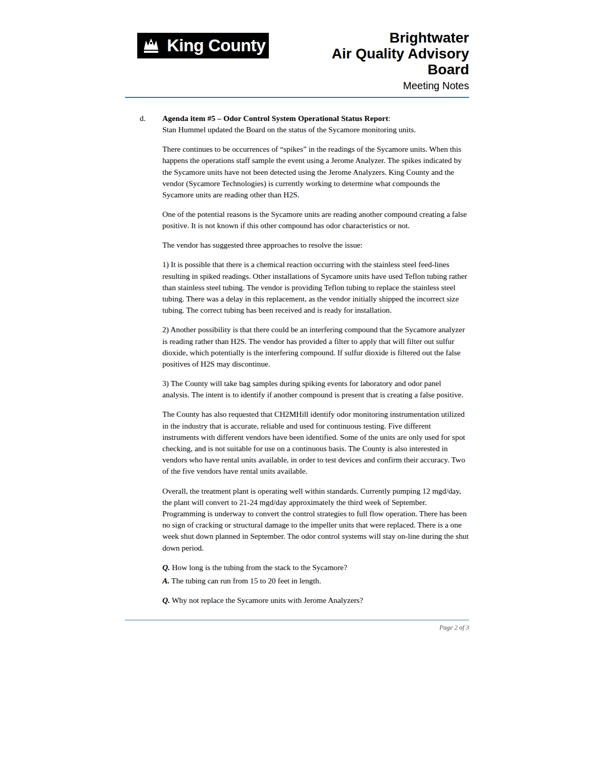King County
Brightwater
Air Quality Advisory Board
Meeting Notes
d.
Agenda item #5 – Odor Control System Operational Status Report:
Stan Hummel updated the Board on the status of the Sycamore monitoring units.
There continues to be occurrences of “spikes” in the readings of the Sycamore units. When this happens the operations staff sample the event using a Jerome Analyzer. The spikes indicated by the Sycamore units have not been detected using the Jerome Analyzers. King County and the vendor (Sycamore Technologies) is currently working to determine what compounds the Sycamore units are reading other than H2S.
One of the potential reasons is the Sycamore units are reading another compound creating a false positive. It is not known if this other compound has odor characteristics or not.
The vendor has suggested three approaches to resolve the issue:
1) It is possible that there is a chemical reaction occurring with the stainless steel feed-lines resulting in spiked readings. Other installations of Sycamore units have used Teflon tubing rather than stainless steel tubing. The vendor is providing Teflon tubing to replace the stainless steel tubing. There was a delay in this replacement, as the vendor initially shipped the incorrect size tubing. The correct tubing has been received and is ready for installation.
2) Another possibility is that there could be an interfering compound that the Sycamore analyzer is reading rather than H2S. The vendor has provided a filter to apply that will filter out sulfur dioxide, which potentially is the interfering compound. If sulfur dioxide is filtered out the false positives of H2S may discontinue.
3) The County will take bag samples during spiking events for laboratory and odor panel analysis. The intent is to identify if another compound is present that is creating a false positive.
The County has also requested that CH2MHill identify odor monitoring instrumentation utilized in the industry that is accurate, reliable and used for continuous testing. Five different instruments with different vendors have been identified. Some of the units are only used for spot checking, and is not suitable for use on a continuous basis. The County is also interested in vendors who have rental units available, in order to test devices and confirm their accuracy. Two of the five vendors have rental units available.
Overall, the treatment plant is operating well within standards. Currently pumping 12 mgd/day, the plant will convert to 21-24 mgd/day approximately the third week of September. Programming is underway to convert the control strategies to full flow operation. There has been no sign of cracking or structural damage to the impeller units that were replaced. There is a one week shut down planned in September. The odor control systems will stay on-line during the shut down period.
Q. How long is the tubing from the stack to the Sycamore?
A. The tubing can run from 15 to 20 feet in length.
Q. Why not replace the Sycamore units with Jerome Analyzers?
Page 2 of 3